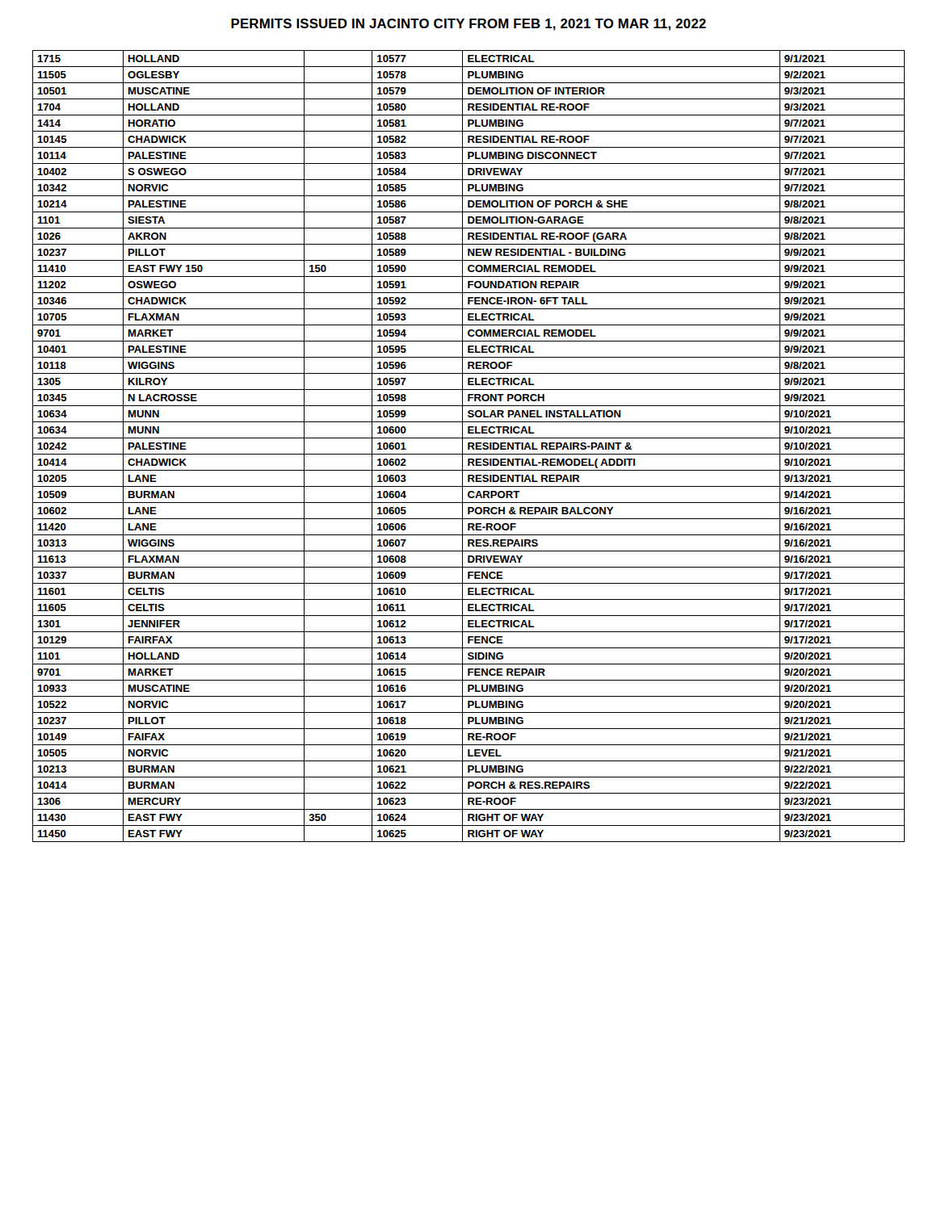PERMITS ISSUED IN JACINTO CITY FROM FEB 1, 2021 TO MAR 11, 2022
| 1715 | HOLLAND | | 10577 | ELECTRICAL | 9/1/2021 |
| 11505 | OGLESBY | | 10578 | PLUMBING | 9/2/2021 |
| 10501 | MUSCATINE | | 10579 | DEMOLITION OF INTERIOR | 9/3/2021 |
| 1704 | HOLLAND | | 10580 | RESIDENTIAL RE-ROOF | 9/3/2021 |
| 1414 | HORATIO | | 10581 | PLUMBING | 9/7/2021 |
| 10145 | CHADWICK | | 10582 | RESIDENTIAL RE-ROOF | 9/7/2021 |
| 10114 | PALESTINE | | 10583 | PLUMBING DISCONNECT | 9/7/2021 |
| 10402 | S OSWEGO | | 10584 | DRIVEWAY | 9/7/2021 |
| 10342 | NORVIC | | 10585 | PLUMBING | 9/7/2021 |
| 10214 | PALESTINE | | 10586 | DEMOLITION OF PORCH & SHE | 9/8/2021 |
| 1101 | SIESTA | | 10587 | DEMOLITION-GARAGE | 9/8/2021 |
| 1026 | AKRON | | 10588 | RESIDENTIAL RE-ROOF (GARA | 9/8/2021 |
| 10237 | PILLOT | | 10589 | NEW RESIDENTIAL - BUILDING | 9/9/2021 |
| 11410 | EAST FWY 150 | 150 | 10590 | COMMERCIAL REMODEL | 9/9/2021 |
| 11202 | OSWEGO | | 10591 | FOUNDATION REPAIR | 9/9/2021 |
| 10346 | CHADWICK | | 10592 | FENCE-IRON- 6FT TALL | 9/9/2021 |
| 10705 | FLAXMAN | | 10593 | ELECTRICAL | 9/9/2021 |
| 9701 | MARKET | | 10594 | COMMERCIAL REMODEL | 9/9/2021 |
| 10401 | PALESTINE | | 10595 | ELECTRICAL | 9/9/2021 |
| 10118 | WIGGINS | | 10596 | REROOF | 9/8/2021 |
| 1305 | KILROY | | 10597 | ELECTRICAL | 9/9/2021 |
| 10345 | N LACROSSE | | 10598 | FRONT PORCH | 9/9/2021 |
| 10634 | MUNN | | 10599 | SOLAR PANEL INSTALLATION | 9/10/2021 |
| 10634 | MUNN | | 10600 | ELECTRICAL | 9/10/2021 |
| 10242 | PALESTINE | | 10601 | RESIDENTIAL REPAIRS-PAINT & | 9/10/2021 |
| 10414 | CHADWICK | | 10602 | RESIDENTIAL-REMODEL( ADDITI | 9/10/2021 |
| 10205 | LANE | | 10603 | RESIDENTIAL REPAIR | 9/13/2021 |
| 10509 | BURMAN | | 10604 | CARPORT | 9/14/2021 |
| 10602 | LANE | | 10605 | PORCH & REPAIR BALCONY | 9/16/2021 |
| 11420 | LANE | | 10606 | RE-ROOF | 9/16/2021 |
| 10313 | WIGGINS | | 10607 | RES.REPAIRS | 9/16/2021 |
| 11613 | FLAXMAN | | 10608 | DRIVEWAY | 9/16/2021 |
| 10337 | BURMAN | | 10609 | FENCE | 9/17/2021 |
| 11601 | CELTIS | | 10610 | ELECTRICAL | 9/17/2021 |
| 11605 | CELTIS | | 10611 | ELECTRICAL | 9/17/2021 |
| 1301 | JENNIFER | | 10612 | ELECTRICAL | 9/17/2021 |
| 10129 | FAIRFAX | | 10613 | FENCE | 9/17/2021 |
| 1101 | HOLLAND | | 10614 | SIDING | 9/20/2021 |
| 9701 | MARKET | | 10615 | FENCE REPAIR | 9/20/2021 |
| 10933 | MUSCATINE | | 10616 | PLUMBING | 9/20/2021 |
| 10522 | NORVIC | | 10617 | PLUMBING | 9/20/2021 |
| 10237 | PILLOT | | 10618 | PLUMBING | 9/21/2021 |
| 10149 | FAIFAX | | 10619 | RE-ROOF | 9/21/2021 |
| 10505 | NORVIC | | 10620 | LEVEL | 9/21/2021 |
| 10213 | BURMAN | | 10621 | PLUMBING | 9/22/2021 |
| 10414 | BURMAN | | 10622 | PORCH & RES.REPAIRS | 9/22/2021 |
| 1306 | MERCURY | | 10623 | RE-ROOF | 9/23/2021 |
| 11430 | EAST FWY | 350 | 10624 | RIGHT OF WAY | 9/23/2021 |
| 11450 | EAST FWY | | 10625 | RIGHT OF WAY | 9/23/2021 |